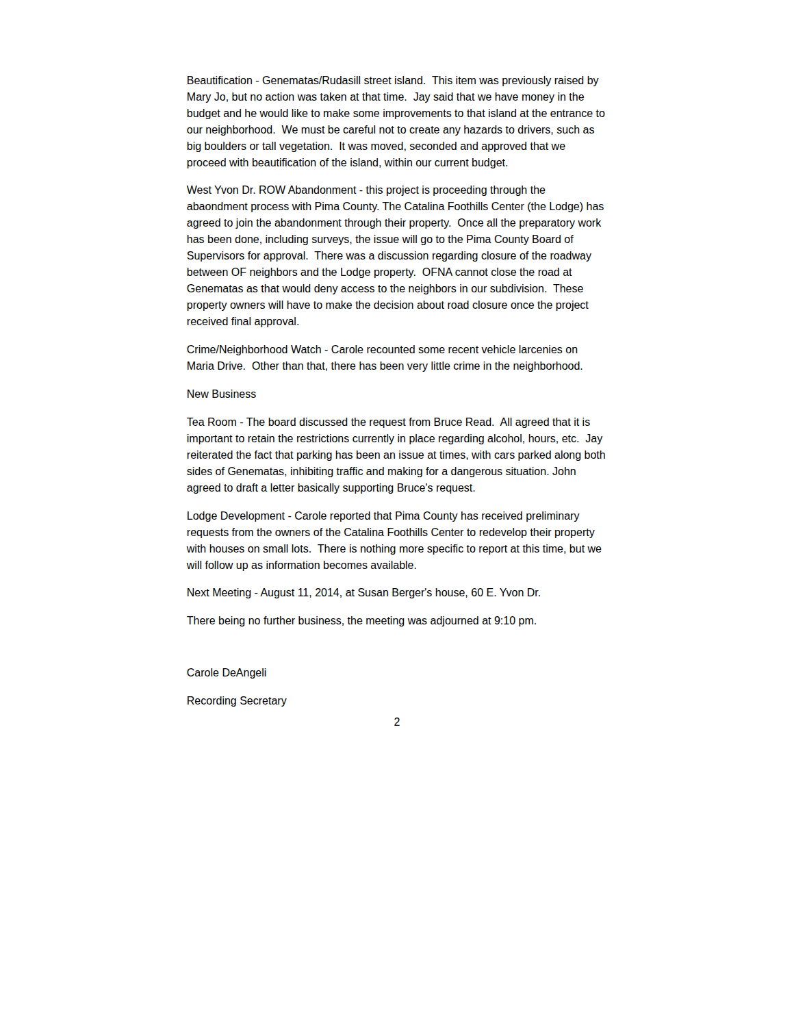Beautification - Genematas/Rudasill street island. This item was previously raised by Mary Jo, but no action was taken at that time. Jay said that we have money in the budget and he would like to make some improvements to that island at the entrance to our neighborhood. We must be careful not to create any hazards to drivers, such as big boulders or tall vegetation. It was moved, seconded and approved that we proceed with beautification of the island, within our current budget.
West Yvon Dr. ROW Abandonment - this project is proceeding through the abaondment process with Pima County. The Catalina Foothills Center (the Lodge) has agreed to join the abandonment through their property. Once all the preparatory work has been done, including surveys, the issue will go to the Pima County Board of Supervisors for approval. There was a discussion regarding closure of the roadway between OF neighbors and the Lodge property. OFNA cannot close the road at Genematas as that would deny access to the neighbors in our subdivision. These property owners will have to make the decision about road closure once the project received final approval.
Crime/Neighborhood Watch - Carole recounted some recent vehicle larcenies on Maria Drive. Other than that, there has been very little crime in the neighborhood.
New Business
Tea Room - The board discussed the request from Bruce Read. All agreed that it is important to retain the restrictions currently in place regarding alcohol, hours, etc. Jay reiterated the fact that parking has been an issue at times, with cars parked along both sides of Genematas, inhibiting traffic and making for a dangerous situation. John agreed to draft a letter basically supporting Bruce's request.
Lodge Development - Carole reported that Pima County has received preliminary requests from the owners of the Catalina Foothills Center to redevelop their property with houses on small lots. There is nothing more specific to report at this time, but we will follow up as information becomes available.
Next Meeting - August 11, 2014, at Susan Berger's house, 60 E. Yvon Dr.
There being no further business, the meeting was adjourned at 9:10 pm.
Carole DeAngeli
Recording Secretary
2